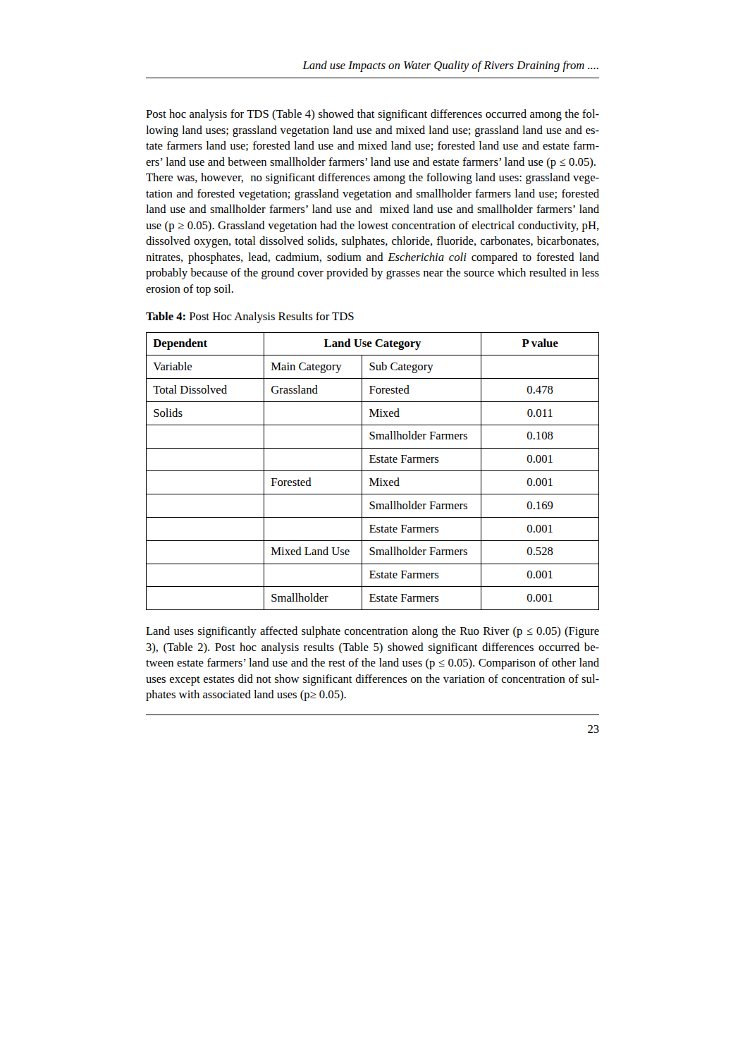Land use Impacts on Water Quality of Rivers Draining from ....
Post hoc analysis for TDS (Table 4) showed that significant differences occurred among the following land uses; grassland vegetation land use and mixed land use; grassland land use and estate farmers land use; forested land use and mixed land use; forested land use and estate farmers’ land use and between smallholder farmers’ land use and estate farmers’ land use (p ≤ 0.05). There was, however, no significant differences among the following land uses: grassland vegetation and forested vegetation; grassland vegetation and smallholder farmers land use; forested land use and smallholder farmers’ land use and mixed land use and smallholder farmers’ land use (p ≥ 0.05). Grassland vegetation had the lowest concentration of electrical conductivity, pH, dissolved oxygen, total dissolved solids, sulphates, chloride, fluoride, carbonates, bicarbonates, nitrates, phosphates, lead, cadmium, sodium and Escherichia coli compared to forested land probably because of the ground cover provided by grasses near the source which resulted in less erosion of top soil.
Table 4: Post Hoc Analysis Results for TDS
| Dependent | Land Use Category | P value |
| --- | --- | --- |
| Variable | Main Category | Sub Category | |
| Total Dissolved | Grassland | Forested | 0.478 |
| Solids | | Mixed | 0.011 |
| | | Smallholder Farmers | 0.108 |
| | | Estate Farmers | 0.001 |
| | Forested | Mixed | 0.001 |
| | | Smallholder Farmers | 0.169 |
| | | Estate Farmers | 0.001 |
| | Mixed Land Use | Smallholder Farmers | 0.528 |
| | | Estate Farmers | 0.001 |
| | Smallholder | Estate Farmers | 0.001 |
Land uses significantly affected sulphate concentration along the Ruo River (p ≤ 0.05) (Figure 3), (Table 2). Post hoc analysis results (Table 5) showed significant differences occurred between estate farmers’ land use and the rest of the land uses (p ≤ 0.05). Comparison of other land uses except estates did not show significant differences on the variation of concentration of sulphates with associated land uses (p≥ 0.05).
23